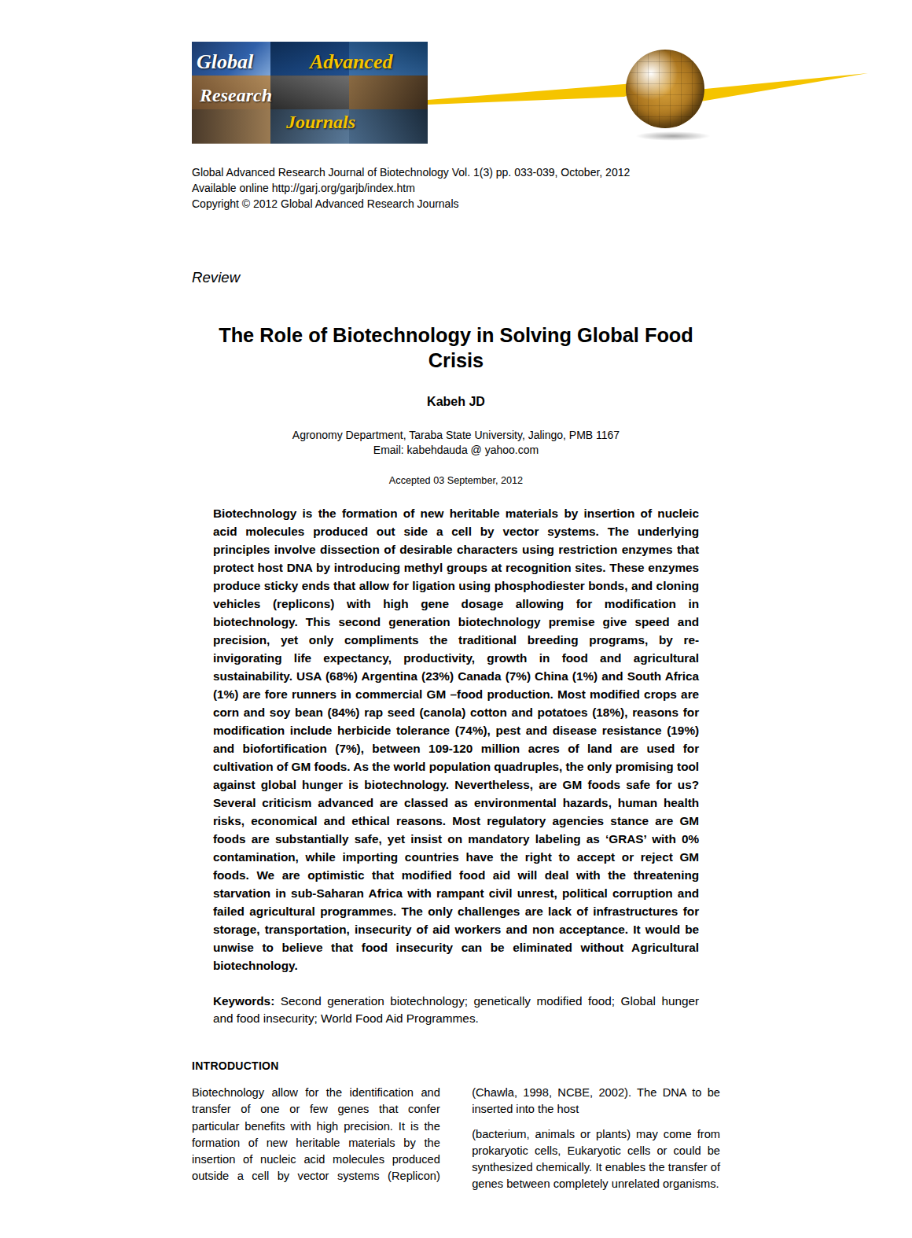Global Advanced Research Journals
Global Advanced Research Journal of Biotechnology Vol. 1(3) pp. 033-039, October, 2012
Available online http://garj.org/garjb/index.htm
Copyright © 2012 Global Advanced Research Journals
Review
The Role of Biotechnology in Solving Global Food
Crisis
Kabeh JD
Agronomy Department, Taraba State University, Jalingo, PMB 1167
Email: kabehdauda @ yahoo.com
Accepted 03 September, 2012
Biotechnology is the formation of new heritable materials by insertion of nucleic acid molecules produced out side a cell by vector systems. The underlying principles involve dissection of desirable characters using restriction enzymes that protect host DNA by introducing methyl groups at recognition sites. These enzymes produce sticky ends that allow for ligation using phosphodiester bonds, and cloning vehicles (replicons) with high gene dosage allowing for modification in biotechnology. This second generation biotechnology premise give speed and precision, yet only compliments the traditional breeding programs, by re-invigorating life expectancy, productivity, growth in food and agricultural sustainability. USA (68%) Argentina (23%) Canada (7%) China (1%) and South Africa (1%) are fore runners in commercial GM –food production. Most modified crops are corn and soy bean (84%) rap seed (canola) cotton and potatoes (18%), reasons for modification include herbicide tolerance (74%), pest and disease resistance (19%) and biofortification (7%), between 109-120 million acres of land are used for cultivation of GM foods. As the world population quadruples, the only promising tool against global hunger is biotechnology. Nevertheless, are GM foods safe for us? Several criticism advanced are classed as environmental hazards, human health risks, economical and ethical reasons. Most regulatory agencies stance are GM foods are substantially safe, yet insist on mandatory labeling as ‘GRAS’ with 0% contamination, while importing countries have the right to accept or reject GM foods. We are optimistic that modified food aid will deal with the threatening starvation in sub-Saharan Africa with rampant civil unrest, political corruption and failed agricultural programmes. The only challenges are lack of infrastructures for storage, transportation, insecurity of aid workers and non acceptance. It would be unwise to believe that food insecurity can be eliminated without Agricultural biotechnology.
Keywords: Second generation biotechnology; genetically modified food; Global hunger and food insecurity; World Food Aid Programmes.
INTRODUCTION
Biotechnology allow for the identification and transfer of one or few genes that confer particular benefits with high precision. It is the formation of new heritable materials by the insertion of nucleic acid molecules produced outside a cell by vector systems (Replicon) (Chawla, 1998, NCBE, 2002). The DNA to be inserted into the host
(bacterium, animals or plants) may come from prokaryotic cells, Eukaryotic cells or could be synthesized chemically. It enables the transfer of genes between completely unrelated organisms.